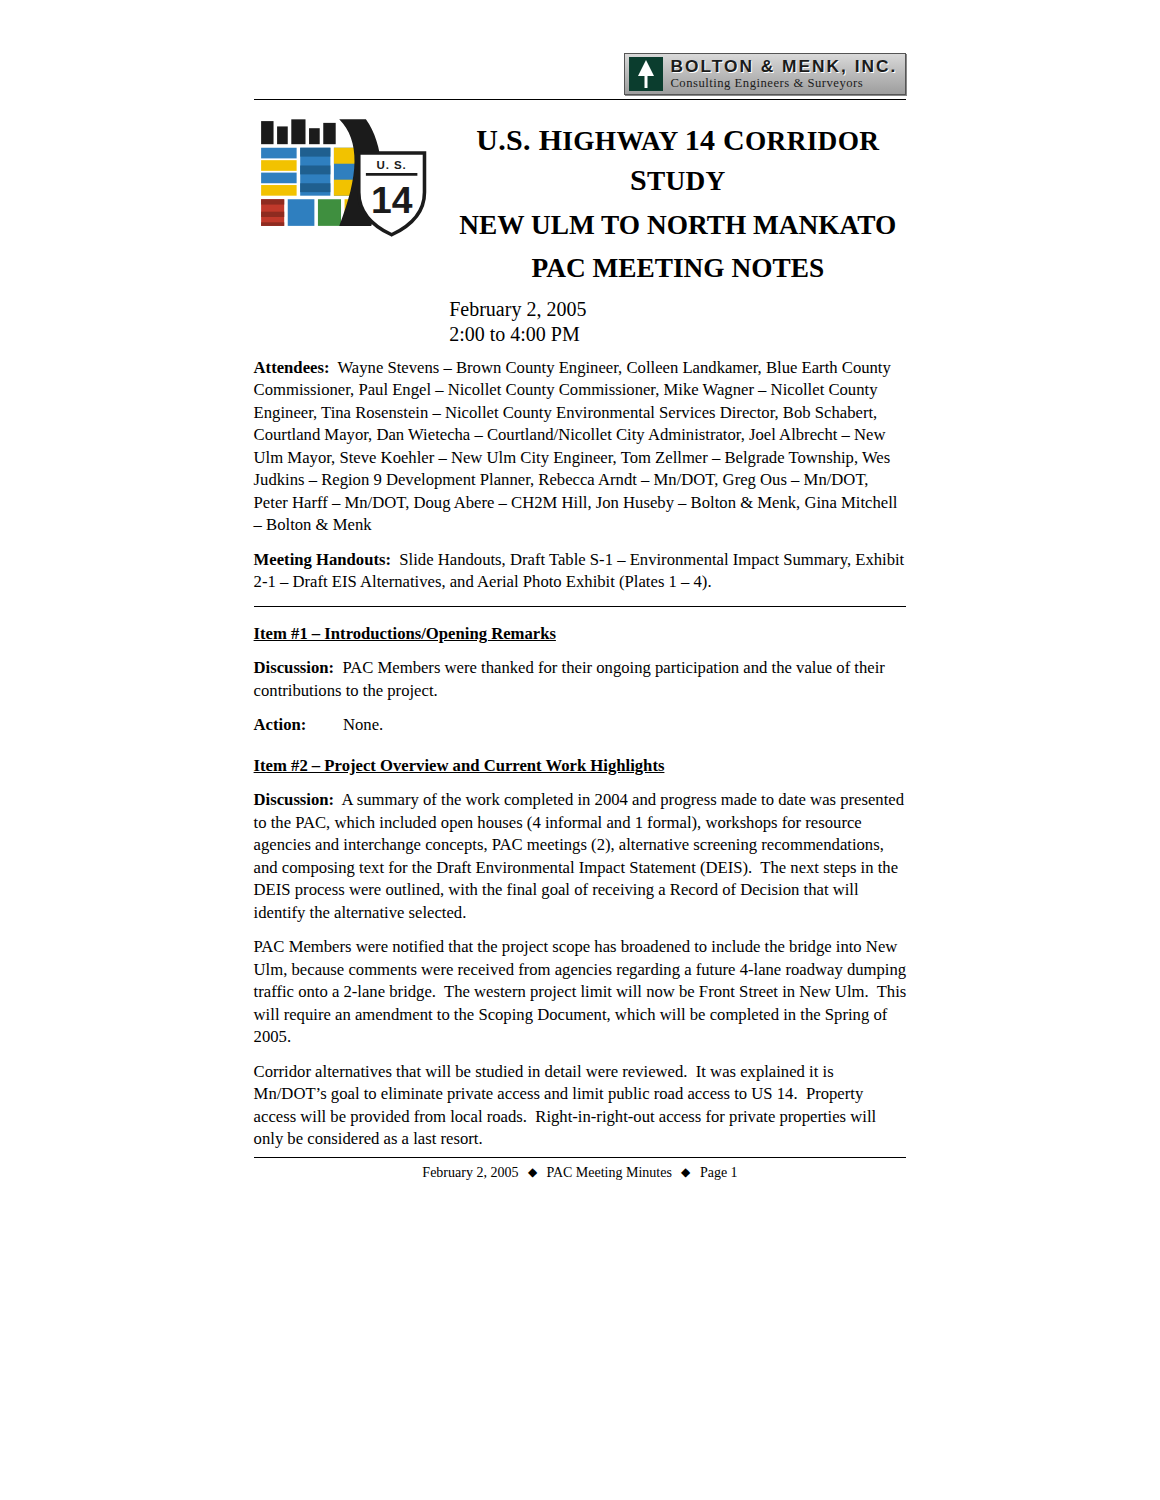BOLTON & MENK, INC.
Consulting Engineers & Surveyors
U. S. 14
U.S. HIGHWAY 14 CORRIDOR STUDY
NEW ULM TO NORTH MANKATO
PAC MEETING NOTES
February 2, 2005
2:00 to 4:00 PM
Attendees: Wayne Stevens – Brown County Engineer, Colleen Landkamer, Blue Earth County Commissioner, Paul Engel – Nicollet County Commissioner, Mike Wagner – Nicollet County Engineer, Tina Rosenstein – Nicollet County Environmental Services Director, Bob Schabert, Courtland Mayor, Dan Wietecha – Courtland/Nicollet City Administrator, Joel Albrecht – New Ulm Mayor, Steve Koehler – New Ulm City Engineer, Tom Zellmer – Belgrade Township, Wes Judkins – Region 9 Development Planner, Rebecca Arndt – Mn/DOT, Greg Ous – Mn/DOT, Peter Harff – Mn/DOT, Doug Abere – CH2M Hill, Jon Huseby – Bolton & Menk, Gina Mitchell – Bolton & Menk
Meeting Handouts: Slide Handouts, Draft Table S-1 – Environmental Impact Summary, Exhibit 2-1 – Draft EIS Alternatives, and Aerial Photo Exhibit (Plates 1 – 4).
Item #1 – Introductions/Opening Remarks
Discussion: PAC Members were thanked for their ongoing participation and the value of their contributions to the project.
Action: None.
Item #2 – Project Overview and Current Work Highlights
Discussion: A summary of the work completed in 2004 and progress made to date was presented to the PAC, which included open houses (4 informal and 1 formal), workshops for resource agencies and interchange concepts, PAC meetings (2), alternative screening recommendations, and composing text for the Draft Environmental Impact Statement (DEIS). The next steps in the DEIS process were outlined, with the final goal of receiving a Record of Decision that will identify the alternative selected.
PAC Members were notified that the project scope has broadened to include the bridge into New Ulm, because comments were received from agencies regarding a future 4-lane roadway dumping traffic onto a 2-lane bridge. The western project limit will now be Front Street in New Ulm. This will require an amendment to the Scoping Document, which will be completed in the Spring of 2005.
Corridor alternatives that will be studied in detail were reviewed. It was explained it is Mn/DOT’s goal to eliminate private access and limit public road access to US 14. Property access will be provided from local roads. Right-in-right-out access for private properties will only be considered as a last resort.
February 2, 2005 ◆ PAC Meeting Minutes ◆ Page 1